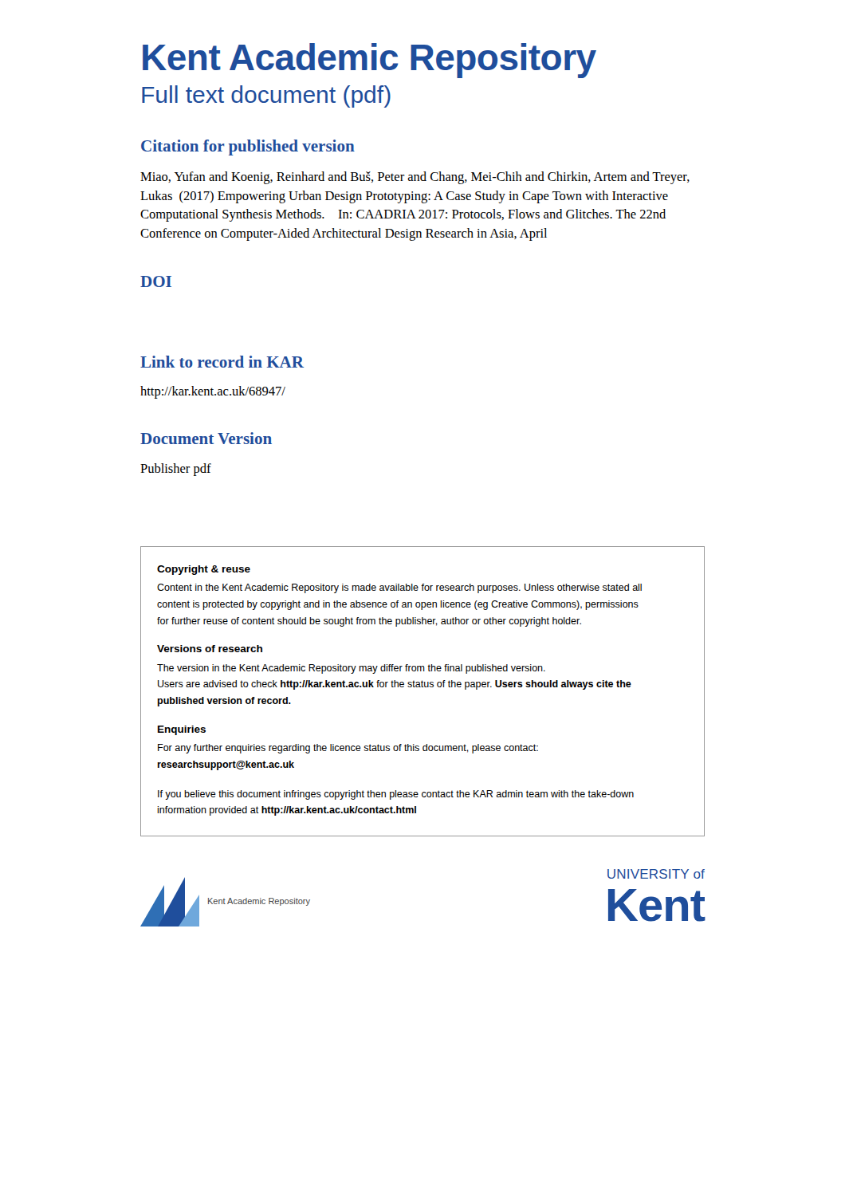Kent Academic Repository
Full text document (pdf)
Citation for published version
Miao, Yufan and Koenig, Reinhard and Buš, Peter and Chang, Mei-Chih and Chirkin, Artem and Treyer, Lukas (2017) Empowering Urban Design Prototyping: A Case Study in Cape Town with Interactive Computational Synthesis Methods. In: CAADRIA 2017: Protocols, Flows and Glitches. The 22nd Conference on Computer-Aided Architectural Design Research in Asia, April
DOI
Link to record in KAR
http://kar.kent.ac.uk/68947/
Document Version
Publisher pdf
Copyright & reuse
Content in the Kent Academic Repository is made available for research purposes. Unless otherwise stated all
content is protected by copyright and in the absence of an open licence (eg Creative Commons), permissions
for further reuse of content should be sought from the publisher, author or other copyright holder.
Versions of research
The version in the Kent Academic Repository may differ from the final published version.
Users are advised to check http://kar.kent.ac.uk for the status of the paper. Users should always cite the
published version of record.
Enquiries
For any further enquiries regarding the licence status of this document, please contact:
researchsupport@kent.ac.uk
If you believe this document infringes copyright then please contact the KAR admin team with the take-down
information provided at http://kar.kent.ac.uk/contact.html
Kent Academic Repository
UNIVERSITY of Kent